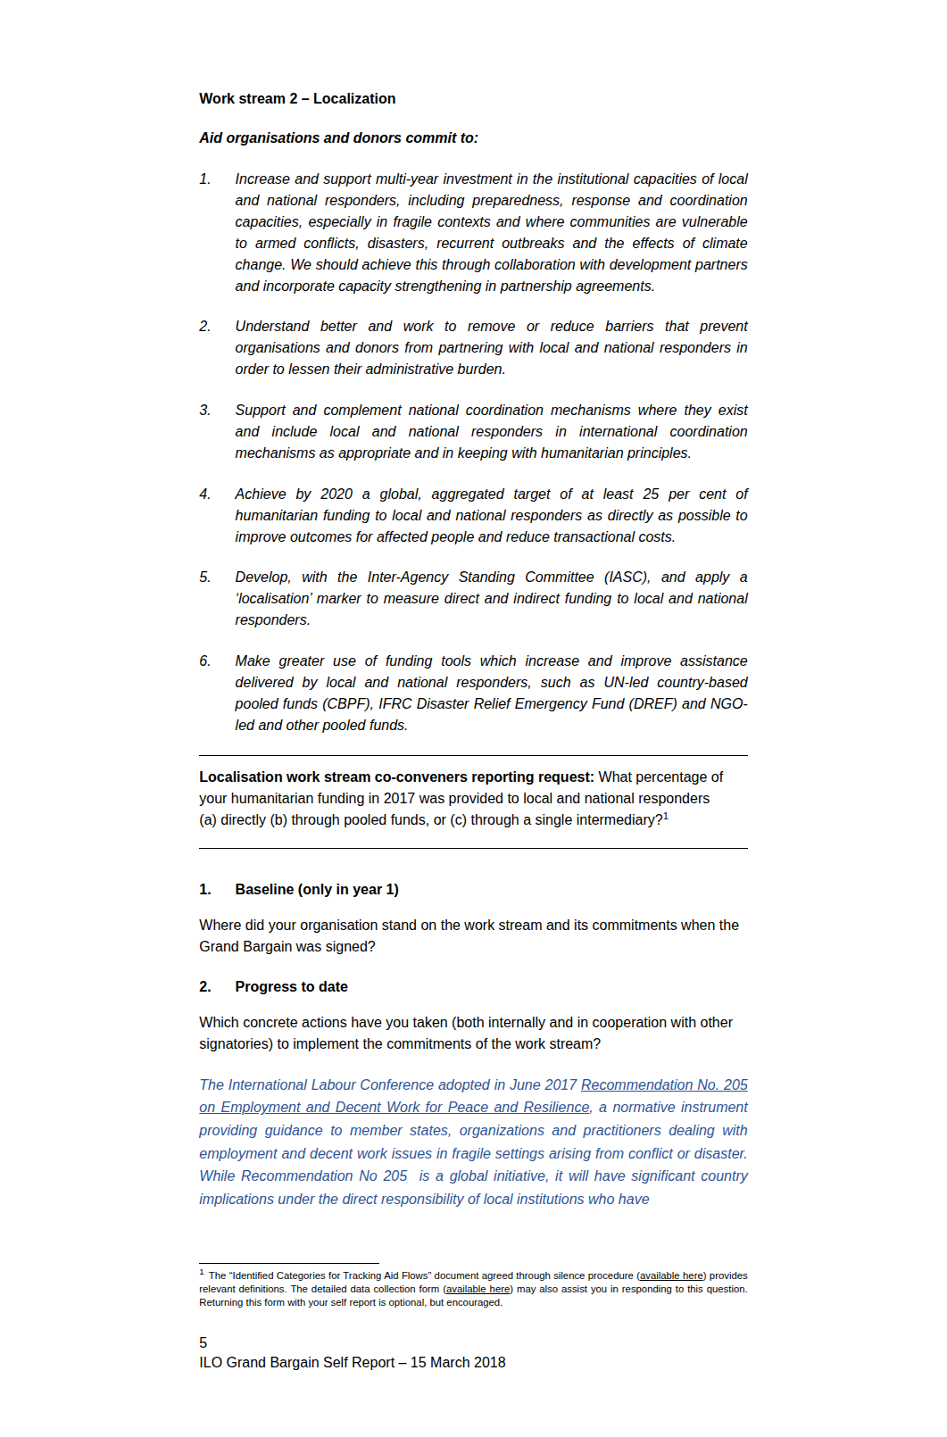Work stream 2 – Localization
Aid organisations and donors commit to:
Increase and support multi-year investment in the institutional capacities of local and national responders, including preparedness, response and coordination capacities, especially in fragile contexts and where communities are vulnerable to armed conflicts, disasters, recurrent outbreaks and the effects of climate change. We should achieve this through collaboration with development partners and incorporate capacity strengthening in partnership agreements.
Understand better and work to remove or reduce barriers that prevent organisations and donors from partnering with local and national responders in order to lessen their administrative burden.
Support and complement national coordination mechanisms where they exist and include local and national responders in international coordination mechanisms as appropriate and in keeping with humanitarian principles.
Achieve by 2020 a global, aggregated target of at least 25 per cent of humanitarian funding to local and national responders as directly as possible to improve outcomes for affected people and reduce transactional costs.
Develop, with the Inter-Agency Standing Committee (IASC), and apply a ‘localisation’ marker to measure direct and indirect funding to local and national responders.
Make greater use of funding tools which increase and improve assistance delivered by local and national responders, such as UN-led country-based pooled funds (CBPF), IFRC Disaster Relief Emergency Fund (DREF) and NGO- led and other pooled funds.
Localisation work stream co-conveners reporting request: What percentage of your humanitarian funding in 2017 was provided to local and national responders
(a) directly (b) through pooled funds, or (c) through a single intermediary?1
Baseline (only in year 1)
Where did your organisation stand on the work stream and its commitments when the Grand Bargain was signed?
Progress to date
Which concrete actions have you taken (both internally and in cooperation with other signatories) to implement the commitments of the work stream?
The International Labour Conference adopted in June 2017 Recommendation No. 205 on Employment and Decent Work for Peace and Resilience, a normative instrument providing guidance to member states, organizations and practitioners dealing with employment and decent work issues in fragile settings arising from conflict or disaster. While Recommendation No 205 is a global initiative, it will have significant country implications under the direct responsibility of local institutions who have
1 The “Identified Categories for Tracking Aid Flows” document agreed through silence procedure (available here) provides relevant definitions. The detailed data collection form (available here) may also assist you in responding to this question. Returning this form with your self report is optional, but encouraged.
5
ILO Grand Bargain Self Report – 15 March 2018